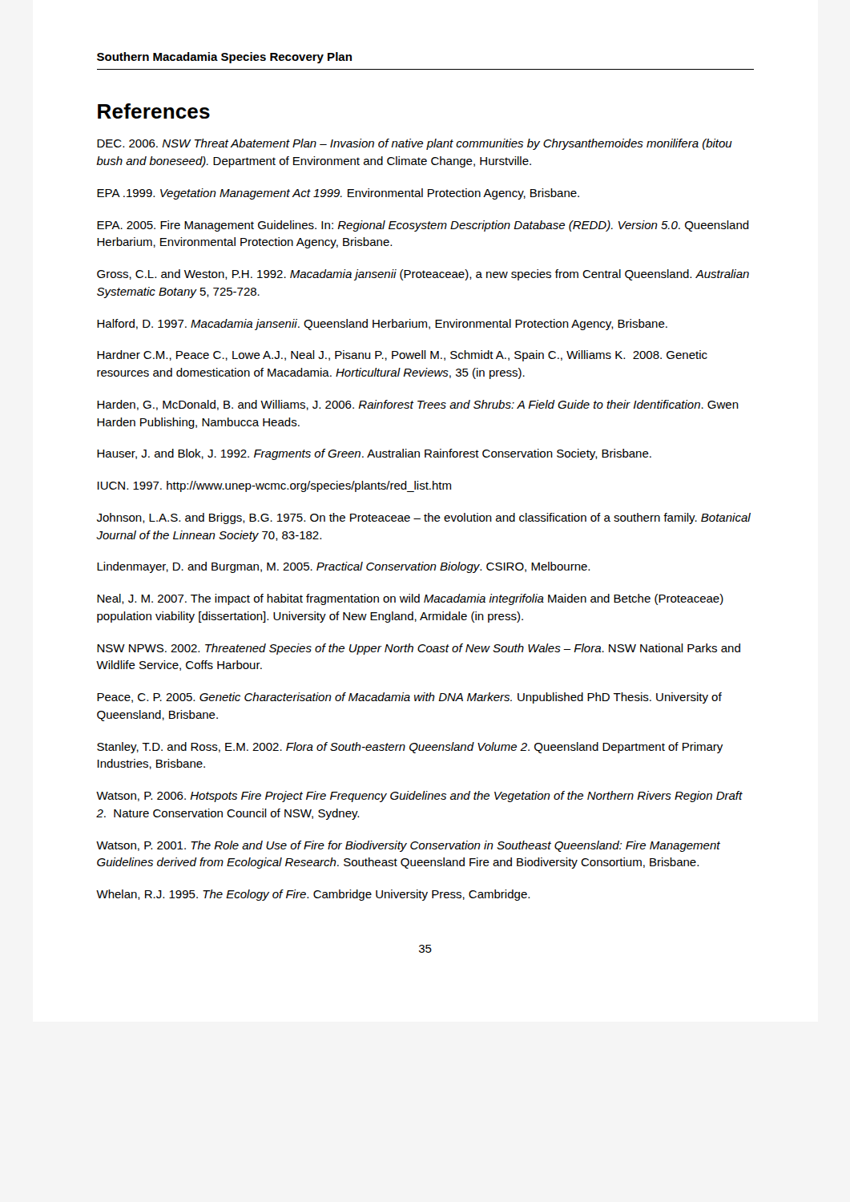Southern Macadamia Species Recovery Plan
References
DEC. 2006. NSW Threat Abatement Plan – Invasion of native plant communities by Chrysanthemoides monilifera (bitou bush and boneseed). Department of Environment and Climate Change, Hurstville.
EPA .1999. Vegetation Management Act 1999. Environmental Protection Agency, Brisbane.
EPA. 2005. Fire Management Guidelines. In: Regional Ecosystem Description Database (REDD). Version 5.0. Queensland Herbarium, Environmental Protection Agency, Brisbane.
Gross, C.L. and Weston, P.H. 1992. Macadamia jansenii (Proteaceae), a new species from Central Queensland. Australian Systematic Botany 5, 725-728.
Halford, D. 1997. Macadamia jansenii. Queensland Herbarium, Environmental Protection Agency, Brisbane.
Hardner C.M., Peace C., Lowe A.J., Neal J., Pisanu P., Powell M., Schmidt A., Spain C., Williams K. 2008. Genetic resources and domestication of Macadamia. Horticultural Reviews, 35 (in press).
Harden, G., McDonald, B. and Williams, J. 2006. Rainforest Trees and Shrubs: A Field Guide to their Identification. Gwen Harden Publishing, Nambucca Heads.
Hauser, J. and Blok, J. 1992. Fragments of Green. Australian Rainforest Conservation Society, Brisbane.
IUCN. 1997. http://www.unep-wcmc.org/species/plants/red_list.htm
Johnson, L.A.S. and Briggs, B.G. 1975. On the Proteaceae – the evolution and classification of a southern family. Botanical Journal of the Linnean Society 70, 83-182.
Lindenmayer, D. and Burgman, M. 2005. Practical Conservation Biology. CSIRO, Melbourne.
Neal, J. M. 2007. The impact of habitat fragmentation on wild Macadamia integrifolia Maiden and Betche (Proteaceae) population viability [dissertation]. University of New England, Armidale (in press).
NSW NPWS. 2002. Threatened Species of the Upper North Coast of New South Wales – Flora. NSW National Parks and Wildlife Service, Coffs Harbour.
Peace, C. P. 2005. Genetic Characterisation of Macadamia with DNA Markers. Unpublished PhD Thesis. University of Queensland, Brisbane.
Stanley, T.D. and Ross, E.M. 2002. Flora of South-eastern Queensland Volume 2. Queensland Department of Primary Industries, Brisbane.
Watson, P. 2006. Hotspots Fire Project Fire Frequency Guidelines and the Vegetation of the Northern Rivers Region Draft 2. Nature Conservation Council of NSW, Sydney.
Watson, P. 2001. The Role and Use of Fire for Biodiversity Conservation in Southeast Queensland: Fire Management Guidelines derived from Ecological Research. Southeast Queensland Fire and Biodiversity Consortium, Brisbane.
Whelan, R.J. 1995. The Ecology of Fire. Cambridge University Press, Cambridge.
35